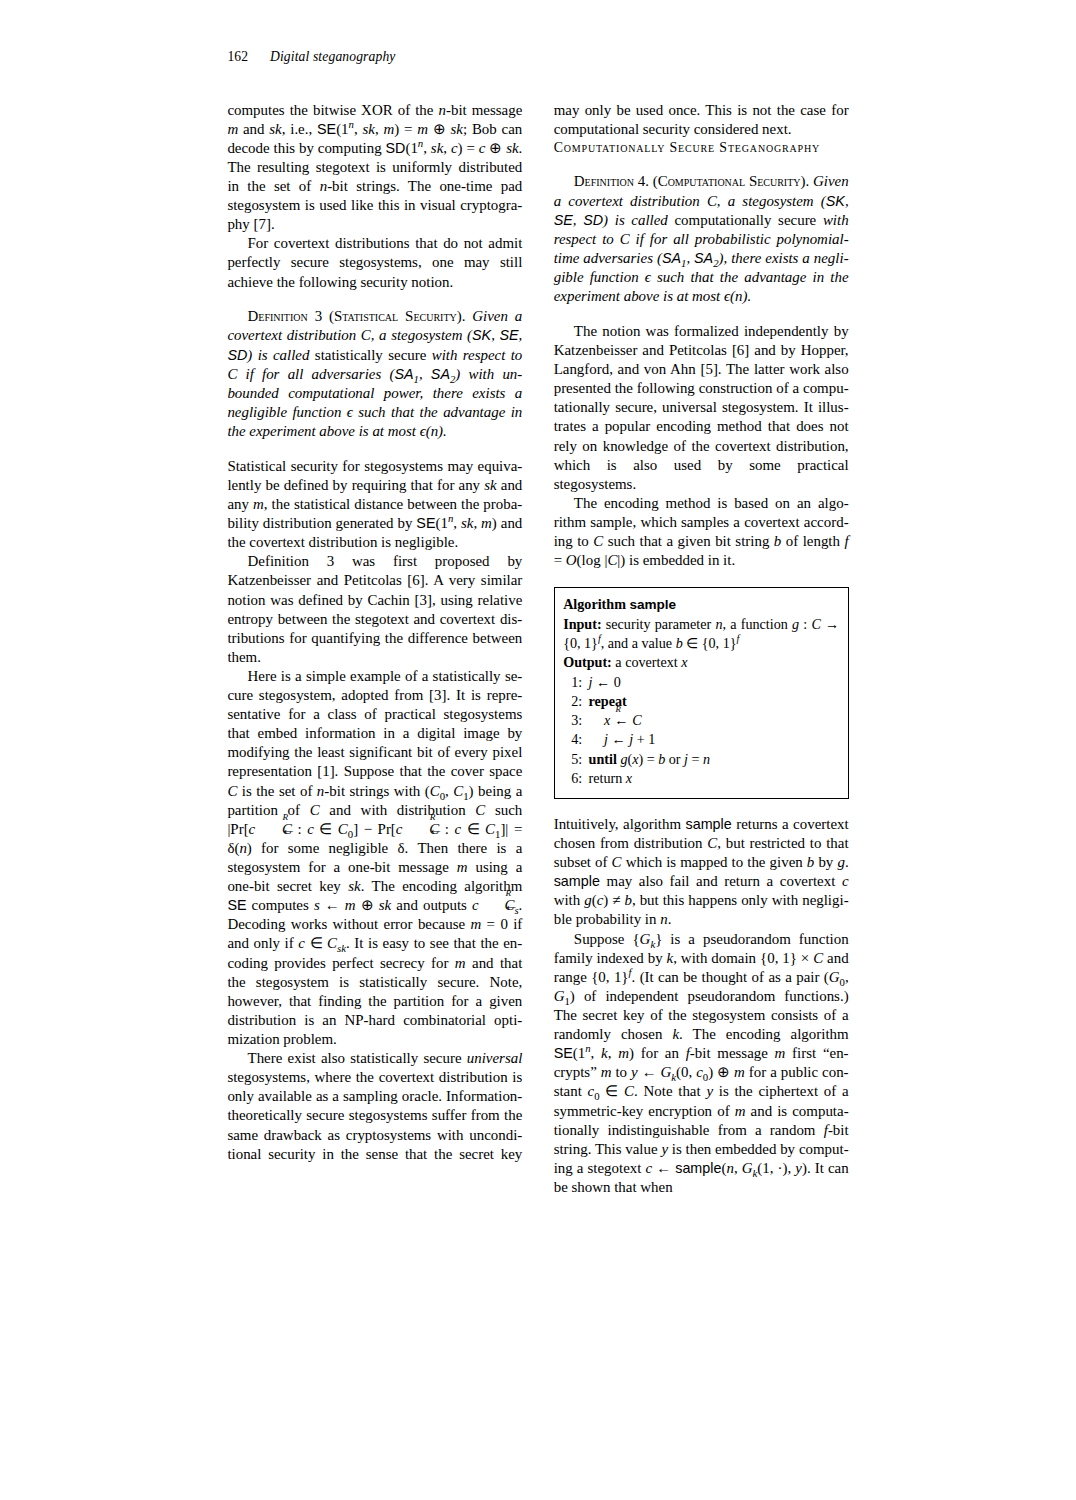162 Digital steganography
computes the bitwise XOR of the n-bit message m and sk, i.e., SE(1n, sk, m) = m ⊕ sk; Bob can decode this by computing SD(1n, sk, c) = c ⊕ sk. The resulting stegotext is uniformly distributed in the set of n-bit strings. The one-time pad stegosystem is used like this in visual cryptography [7].
For covertext distributions that do not admit perfectly secure stegosystems, one may still achieve the following security notion.
Definition 3 (Statistical Security). Given a covertext distribution C, a stegosystem (SK, SE, SD) is called statistically secure with respect to C if for all adversaries (SA1, SA2) with unbounded computational power, there exists a negligible function ϵ such that the advantage in the experiment above is at most ϵ(n).
Statistical security for stegosystems may equivalently be defined by requiring that for any sk and any m, the statistical distance between the probability distribution generated by SE(1n, sk, m) and the covertext distribution is negligible.
Definition 3 was first proposed by Katzenbeisser and Petitcolas [6]. A very similar notion was defined by Cachin [3], using relative entropy between the stegotext and covertext distributions for quantifying the difference between them.
Here is a simple example of a statistically secure stegosystem, adopted from [3]. It is representative for a class of practical stegosystems that embed information in a digital image by modifying the least significant bit of every pixel representation [1]. Suppose that the cover space C is the set of n-bit strings with (C0, C1) being a partition of C and with distribution C such |Pr[c R← C : c ∈ C0] − Pr[c R← C : c ∈ C1]| = δ(n) for some negligible δ. Then there is a stegosystem for a one-bit message m using a one-bit secret key sk. The encoding algorithm SE computes s ← m ⊕ sk and outputs c R← Cs. Decoding works without error because m = 0 if and only if c ∈ Csk. It is easy to see that the encoding provides perfect secrecy for m and that the stegosystem is statistically secure. Note, however, that finding the partition for a given distribution is an NP-hard combinatorial optimization problem.
There exist also statistically secure universal stegosystems, where the covertext distribution is only available as a sampling oracle. Information-theoretically secure stegosystems suffer from the same drawback as cryptosystems with unconditional security in the sense that the secret key may only be used once. This is not the case for computational security considered next.
Computationally Secure Steganography
Definition 4. (Computational Security). Given a covertext distribution C, a stegosystem (SK, SE, SD) is called computationally secure with respect to C if for all probabilistic polynomial-time adversaries (SA1, SA2), there exists a negligible function ϵ such that the advantage in the experiment above is at most ϵ(n).
The notion was formalized independently by Katzenbeisser and Petitcolas [6] and by Hopper, Langford, and von Ahn [5]. The latter work also presented the following construction of a computationally secure, universal stegosystem. It illustrates a popular encoding method that does not rely on knowledge of the covertext distribution, which is also used by some practical stegosystems.
The encoding method is based on an algorithm sample, which samples a covertext according to C such that a given bit string b of length f = O(log |C|) is embedded in it.
Algorithm sample
Input: security parameter n, a function g : C → {0, 1}f, and a value b ∈ {0, 1}f
Output: a covertext x
1: j ← 0 2: repeat 3: x R← C 4: j ← j + 1 5: until g(x) = b or j = n 6: return x
Intuitively, algorithm sample returns a covertext chosen from distribution C, but restricted to that subset of C which is mapped to the given b by g. sample may also fail and return a covertext c with g(c) ≠ b, but this happens only with negligible probability in n.
Suppose {Gk} is a pseudorandom function family indexed by k, with domain {0, 1} × C and range {0, 1}f. (It can be thought of as a pair (G0, G1) of independent pseudorandom functions.) The secret key of the stegosystem consists of a randomly chosen k. The encoding algorithm SE(1n, k, m) for an f-bit message m first “encrypts” m to y ← Gk(0, c0) ⊕ m for a public constant c0 ∈ C. Note that y is the ciphertext of a symmetric-key encryption of m and is computationally indistinguishable from a random f-bit string. This value y is then embedded by computing a stegotext c ← sample(n, Gk(1, ·), y). It can be shown that when